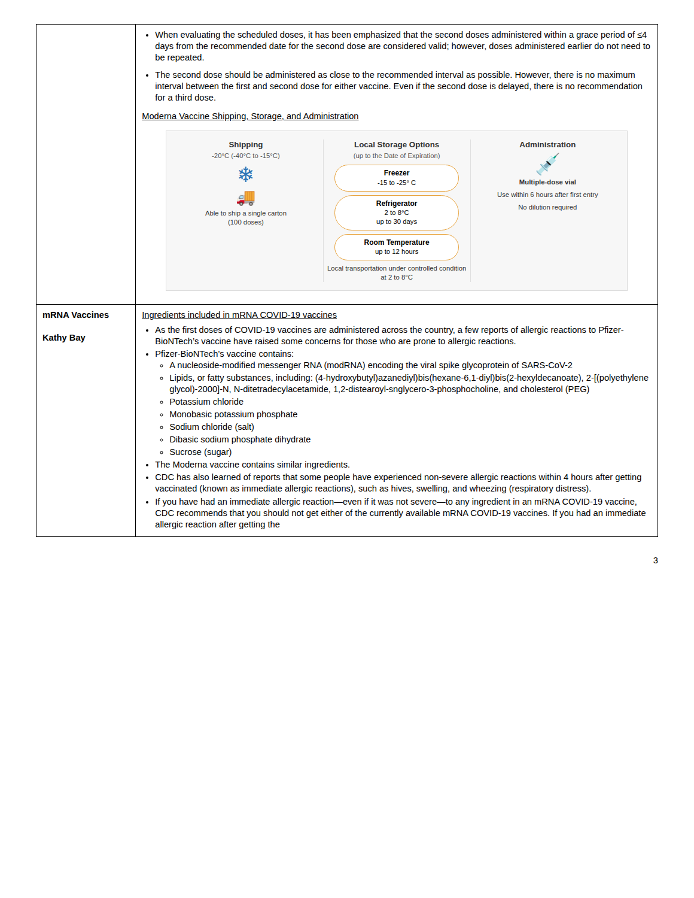| | When evaluating the scheduled doses, it has been emphasized that the second doses administered within a grace period of ≤4 days from the recommended date for the second dose are considered valid; however, doses administered earlier do not need to be repeated. The second dose should be administered as close to the recommended interval as possible. However, there is no maximum interval between the first and second dose for either vaccine. Even if the second dose is delayed, there is no recommendation for a third dose. Moderna Vaccine Shipping, Storage, and Administration Shipping -20°C (-40°C to -15°C) ❄ 🚚 Able to ship a single carton (100 doses) Local Storage Options (up to the Date of Expiration) Freezer -15 to -25° C Refrigerator 2 to 8°C up to 30 days Room Temperature up to 12 hours Local transportation under controlled condition at 2 to 8°C Administration 💉 Multiple-dose vial Use within 6 hours after first entry No dilution required |
| mRNA Vaccines Kathy Bay | Ingredients included in mRNA COVID-19 vaccines As the first doses of COVID-19 vaccines are administered across the country, a few reports of allergic reactions to Pfizer-BioNTech’s vaccine have raised some concerns for those who are prone to allergic reactions. Pfizer-BioNTech’s vaccine contains: A nucleoside-modified messenger RNA (modRNA) encoding the viral spike glycoprotein of SARS-CoV-2 Lipids, or fatty substances, including: (4-hydroxybutyl)azanediyl)bis(hexane-6,1-diyl)bis(2-hexyldecanoate), 2-[(polyethylene glycol)-2000]-N, N-ditetradecylacetamide, 1,2-distearoyl-snglycero-3-phosphocholine, and cholesterol (PEG) Potassium chloride Monobasic potassium phosphate Sodium chloride (salt) Dibasic sodium phosphate dihydrate Sucrose (sugar) The Moderna vaccine contains similar ingredients. CDC has also learned of reports that some people have experienced non-severe allergic reactions within 4 hours after getting vaccinated (known as immediate allergic reactions), such as hives, swelling, and wheezing (respiratory distress). If you have had an immediate allergic reaction—even if it was not severe—to any ingredient in an mRNA COVID-19 vaccine, CDC recommends that you should not get either of the currently available mRNA COVID-19 vaccines. If you had an immediate allergic reaction after getting the |
3